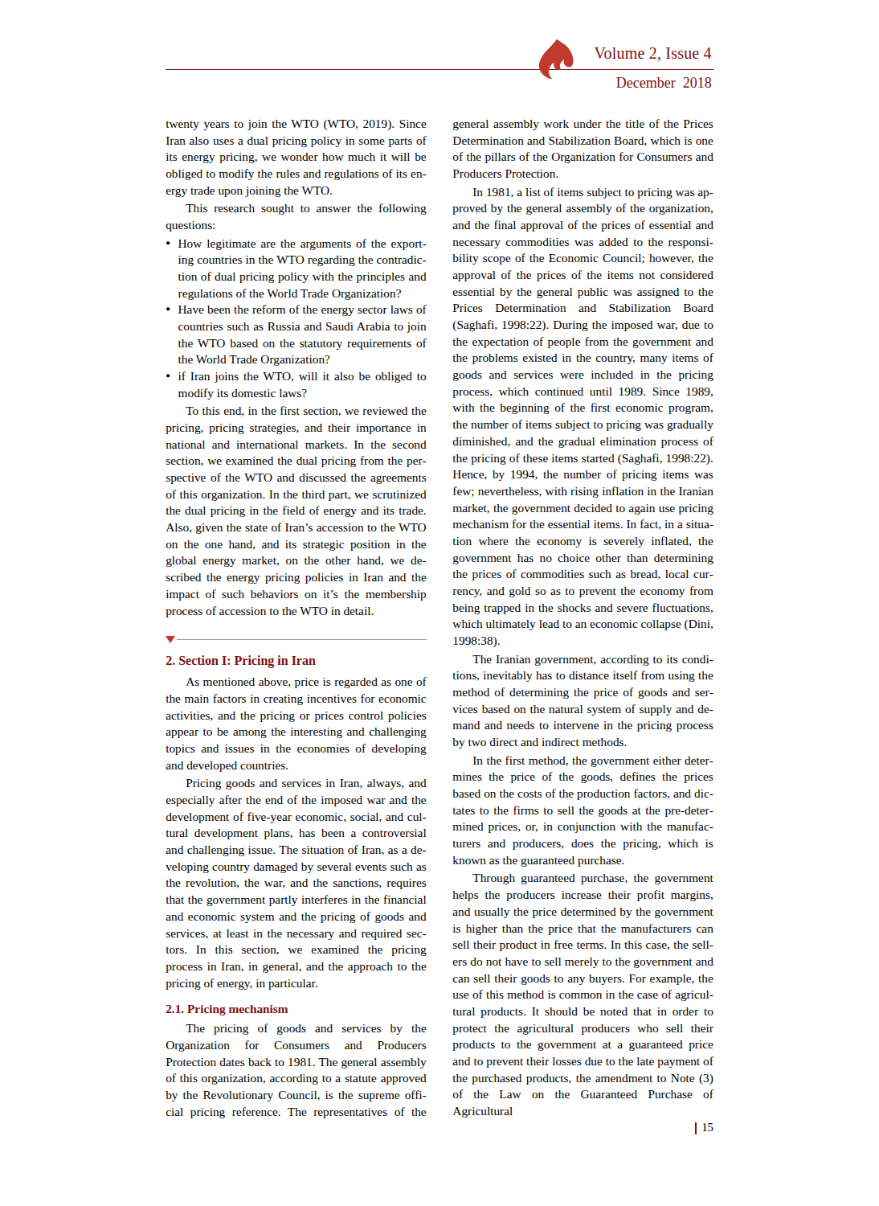Volume 2, Issue 4
December 2018
twenty years to join the WTO (WTO, 2019). Since Iran also uses a dual pricing policy in some parts of its energy pricing, we wonder how much it will be obliged to modify the rules and regulations of its energy trade upon joining the WTO.
This research sought to answer the following questions:
How legitimate are the arguments of the exporting countries in the WTO regarding the contradiction of dual pricing policy with the principles and regulations of the World Trade Organization?
Have been the reform of the energy sector laws of countries such as Russia and Saudi Arabia to join the WTO based on the statutory requirements of the World Trade Organization?
if Iran joins the WTO, will it also be obliged to modify its domestic laws?
To this end, in the first section, we reviewed the pricing, pricing strategies, and their importance in national and international markets. In the second section, we examined the dual pricing from the perspective of the WTO and discussed the agreements of this organization. In the third part, we scrutinized the dual pricing in the field of energy and its trade. Also, given the state of Iran’s accession to the WTO on the one hand, and its strategic position in the global energy market, on the other hand, we described the energy pricing policies in Iran and the impact of such behaviors on it’s the membership process of accession to the WTO in detail.
2. Section I: Pricing in Iran
As mentioned above, price is regarded as one of the main factors in creating incentives for economic activities, and the pricing or prices control policies appear to be among the interesting and challenging topics and issues in the economies of developing and developed countries.
Pricing goods and services in Iran, always, and especially after the end of the imposed war and the development of five-year economic, social, and cultural development plans, has been a controversial and challenging issue. The situation of Iran, as a developing country damaged by several events such as the revolution, the war, and the sanctions, requires that the government partly interferes in the financial and economic system and the pricing of goods and services, at least in the necessary and required sectors. In this section, we examined the pricing process in Iran, in general, and the approach to the pricing of energy, in particular.
2.1. Pricing mechanism
The pricing of goods and services by the Organization for Consumers and Producers Protection dates back to 1981. The general assembly of this organization, according to a statute approved by the Revolutionary Council, is the supreme official pricing reference. The representatives of the general assembly work under the title of the Prices Determination and Stabilization Board, which is one of the pillars of the Organization for Consumers and Producers Protection.
In 1981, a list of items subject to pricing was approved by the general assembly of the organization, and the final approval of the prices of essential and necessary commodities was added to the responsibility scope of the Economic Council; however, the approval of the prices of the items not considered essential by the general public was assigned to the Prices Determination and Stabilization Board (Saghafi, 1998:22). During the imposed war, due to the expectation of people from the government and the problems existed in the country, many items of goods and services were included in the pricing process, which continued until 1989. Since 1989, with the beginning of the first economic program, the number of items subject to pricing was gradually diminished, and the gradual elimination process of the pricing of these items started (Saghafi, 1998:22). Hence, by 1994, the number of pricing items was few; nevertheless, with rising inflation in the Iranian market, the government decided to again use pricing mechanism for the essential items. In fact, in a situation where the economy is severely inflated, the government has no choice other than determining the prices of commodities such as bread, local currency, and gold so as to prevent the economy from being trapped in the shocks and severe fluctuations, which ultimately lead to an economic collapse (Dini, 1998:38).
The Iranian government, according to its conditions, inevitably has to distance itself from using the method of determining the price of goods and services based on the natural system of supply and demand and needs to intervene in the pricing process by two direct and indirect methods.
In the first method, the government either determines the price of the goods, defines the prices based on the costs of the production factors, and dictates to the firms to sell the goods at the pre-determined prices, or, in conjunction with the manufacturers and producers, does the pricing, which is known as the guaranteed purchase.
Through guaranteed purchase, the government helps the producers increase their profit margins, and usually the price determined by the government is higher than the price that the manufacturers can sell their product in free terms. In this case, the sellers do not have to sell merely to the government and can sell their goods to any buyers. For example, the use of this method is common in the case of agricultural products. It should be noted that in order to protect the agricultural producers who sell their products to the government at a guaranteed price and to prevent their losses due to the late payment of the purchased products, the amendment to Note (3) of the Law on the Guaranteed Purchase of Agricultural
15